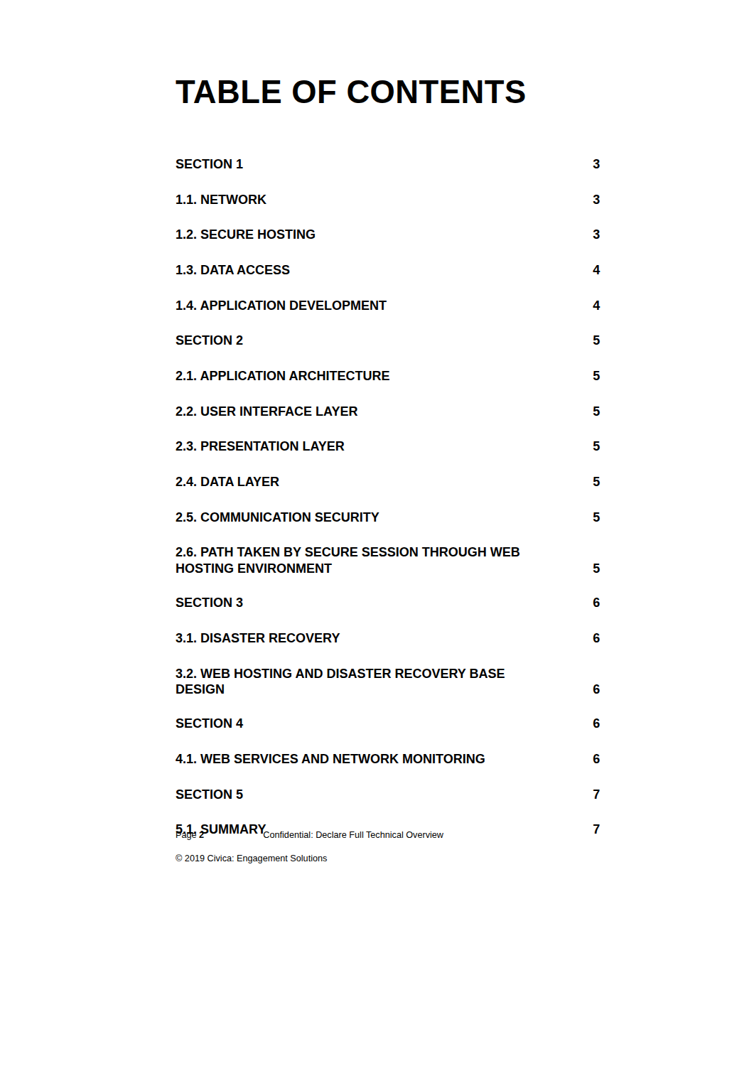TABLE OF CONTENTS
| SECTION 1 | 3 |
| 1.1. NETWORK | 3 |
| 1.2. SECURE HOSTING | 3 |
| 1.3. DATA ACCESS | 4 |
| 1.4. APPLICATION DEVELOPMENT | 4 |
| SECTION 2 | 5 |
| 2.1. APPLICATION ARCHITECTURE | 5 |
| 2.2. USER INTERFACE LAYER | 5 |
| 2.3. PRESENTATION LAYER | 5 |
| 2.4. DATA LAYER | 5 |
| 2.5. COMMUNICATION SECURITY | 5 |
| 2.6. PATH TAKEN BY SECURE SESSION THROUGH WEB HOSTING ENVIRONMENT | 5 |
| SECTION 3 | 6 |
| 3.1. DISASTER RECOVERY | 6 |
| 3.2. WEB HOSTING AND DISASTER RECOVERY BASE DESIGN | 6 |
| SECTION 4 | 6 |
| 4.1. WEB SERVICES AND NETWORK MONITORING | 6 |
| SECTION 5 | 7 |
| 5.1. SUMMARY | 7 |
Page 2 Confidential: Declare Full Technical Overview
© 2019 Civica: Engagement Solutions